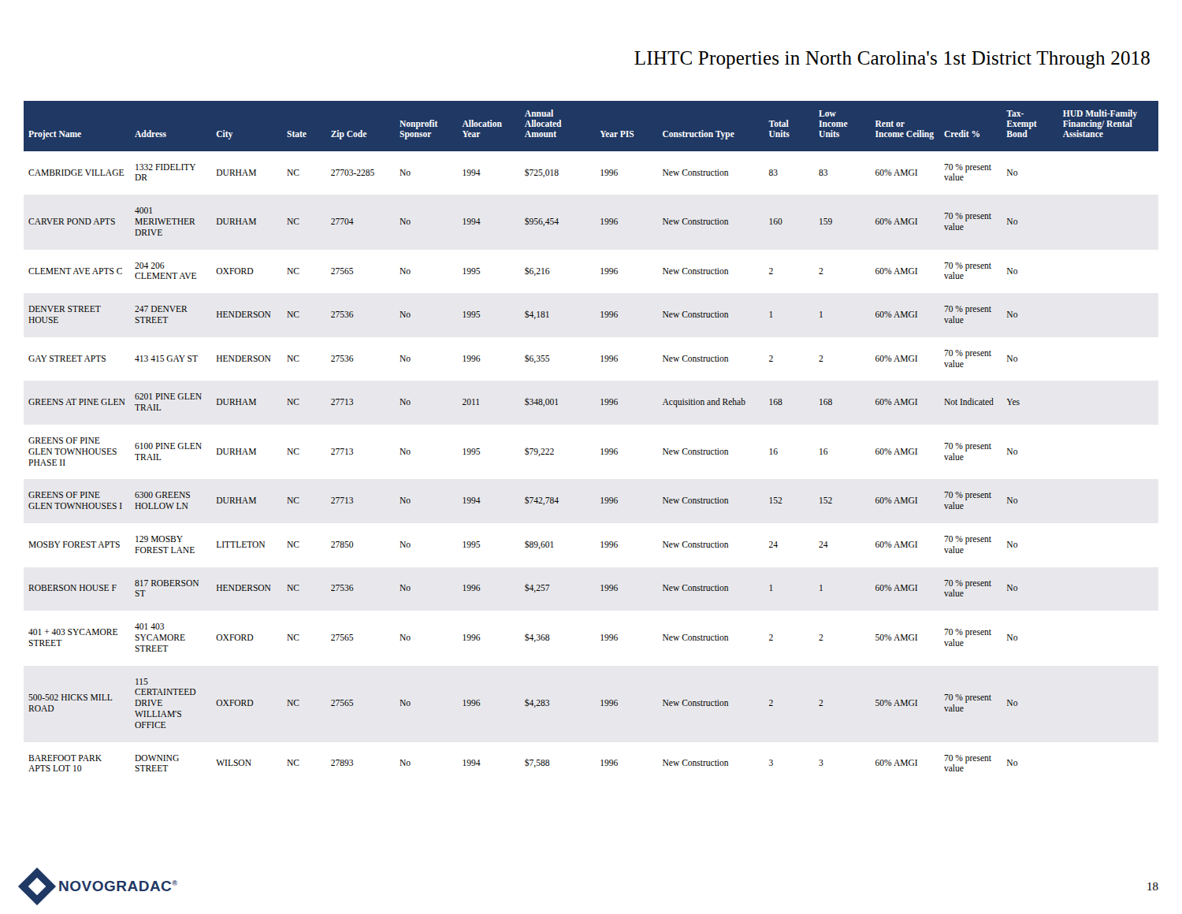LIHTC Properties in North Carolina's 1st District Through 2018
| Project Name | Address | City | State | Zip Code | Nonprofit Sponsor | Allocation Year | Annual Allocated Amount | Year PIS | Construction Type | Total Units | Low Income Units | Rent or Income Ceiling | Credit % | Tax-Exempt Bond | HUD Multi-Family Financing/ Rental Assistance |
| --- | --- | --- | --- | --- | --- | --- | --- | --- | --- | --- | --- | --- | --- | --- | --- |
| CAMBRIDGE VILLAGE | 1332 FIDELITY DR | DURHAM | NC | 27703-2285 | No | 1994 | $725,018 | 1996 | New Construction | 83 | 83 | 60% AMGI | 70 % present value | No | |
| CARVER POND APTS | 4001 MERIWETHER DRIVE | DURHAM | NC | 27704 | No | 1994 | $956,454 | 1996 | New Construction | 160 | 159 | 60% AMGI | 70 % present value | No | |
| CLEMENT AVE APTS C | 204 206 CLEMENT AVE | OXFORD | NC | 27565 | No | 1995 | $6,216 | 1996 | New Construction | 2 | 2 | 60% AMGI | 70 % present value | No | |
| DENVER STREET HOUSE | 247 DENVER STREET | HENDERSON | NC | 27536 | No | 1995 | $4,181 | 1996 | New Construction | 1 | 1 | 60% AMGI | 70 % present value | No | |
| GAY STREET APTS | 413 415 GAY ST | HENDERSON | NC | 27536 | No | 1996 | $6,355 | 1996 | New Construction | 2 | 2 | 60% AMGI | 70 % present value | No | |
| GREENS AT PINE GLEN | 6201 PINE GLEN TRAIL | DURHAM | NC | 27713 | No | 2011 | $348,001 | 1996 | Acquisition and Rehab | 168 | 168 | 60% AMGI | Not Indicated | Yes | |
| GREENS OF PINE GLEN TOWNHOUSES PHASE II | 6100 PINE GLEN TRAIL | DURHAM | NC | 27713 | No | 1995 | $79,222 | 1996 | New Construction | 16 | 16 | 60% AMGI | 70 % present value | No | |
| GREENS OF PINE GLEN TOWNHOUSES I | 6300 GREENS HOLLOW LN | DURHAM | NC | 27713 | No | 1994 | $742,784 | 1996 | New Construction | 152 | 152 | 60% AMGI | 70 % present value | No | |
| MOSBY FOREST APTS | 129 MOSBY FOREST LANE | LITTLETON | NC | 27850 | No | 1995 | $89,601 | 1996 | New Construction | 24 | 24 | 60% AMGI | 70 % present value | No | |
| ROBERSON HOUSE F | 817 ROBERSON ST | HENDERSON | NC | 27536 | No | 1996 | $4,257 | 1996 | New Construction | 1 | 1 | 60% AMGI | 70 % present value | No | |
| 401 + 403 SYCAMORE STREET | 401 403 SYCAMORE STREET | OXFORD | NC | 27565 | No | 1996 | $4,368 | 1996 | New Construction | 2 | 2 | 50% AMGI | 70 % present value | No | |
| 500-502 HICKS MILL ROAD | 115 CERTAINTEED DRIVE WILLIAM'S OFFICE | OXFORD | NC | 27565 | No | 1996 | $4,283 | 1996 | New Construction | 2 | 2 | 50% AMGI | 70 % present value | No | |
| BAREFOOT PARK APTS LOT 10 | DOWNING STREET | WILSON | NC | 27893 | No | 1994 | $7,588 | 1996 | New Construction | 3 | 3 | 60% AMGI | 70 % present value | No | |
NOVOGRADAC®
18